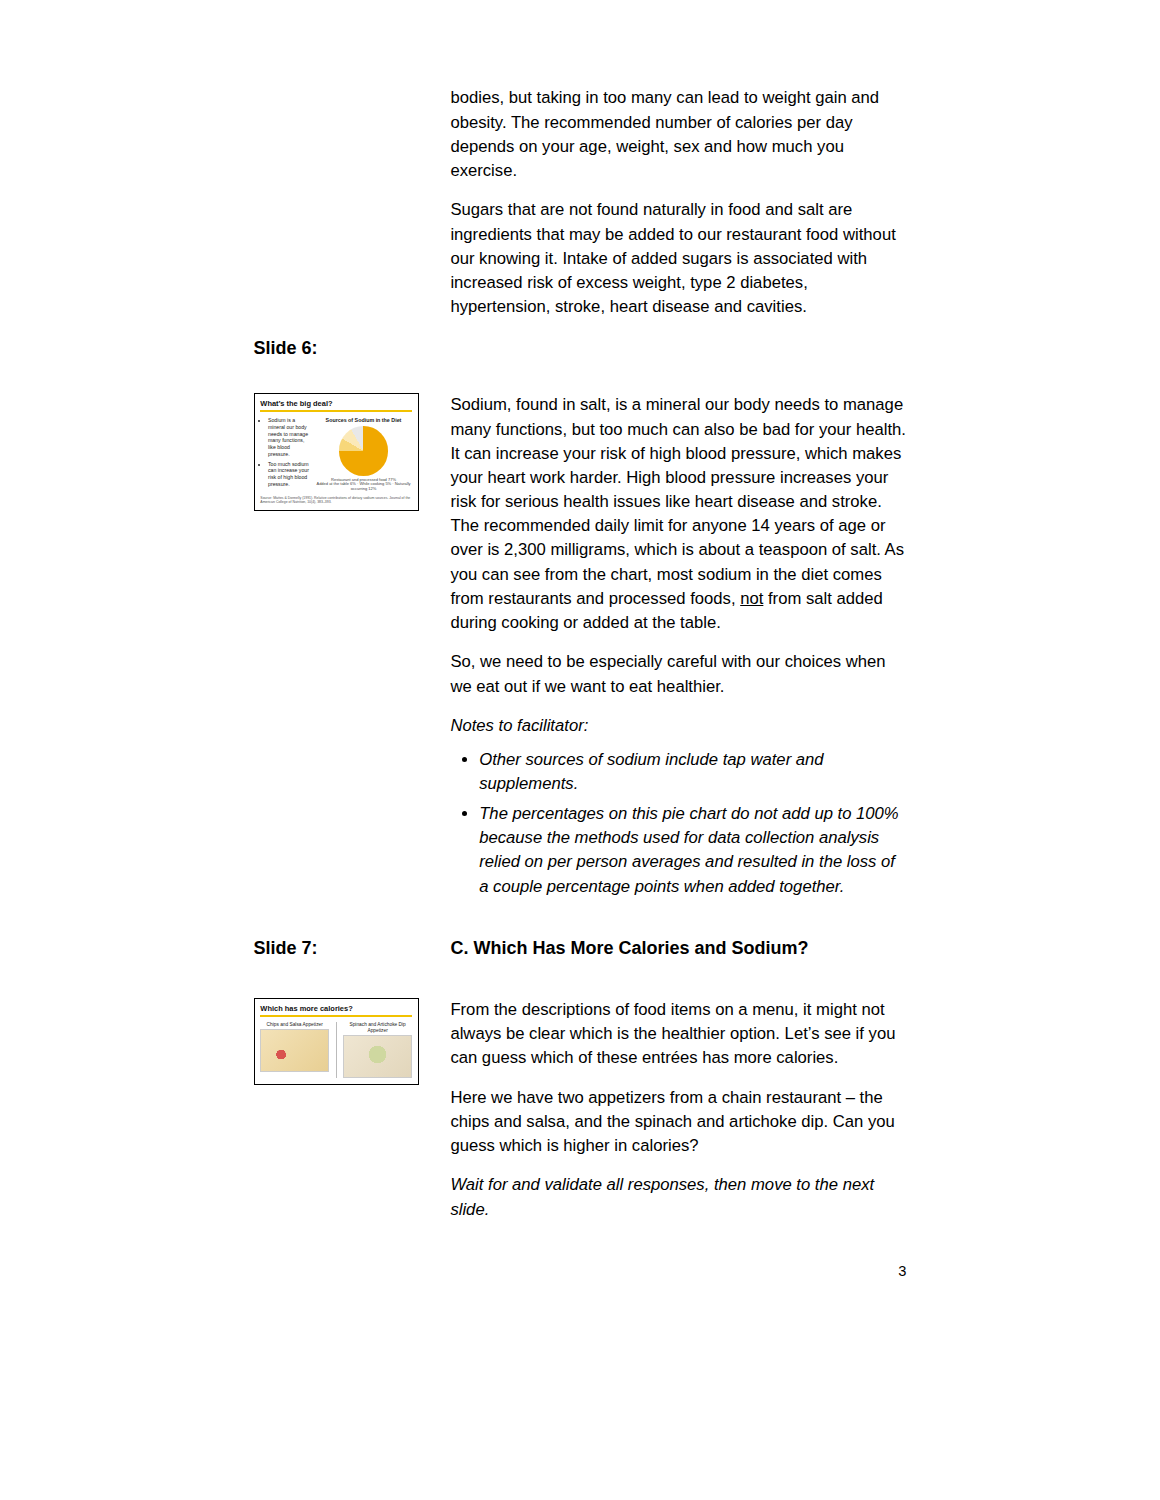bodies, but taking in too many can lead to weight gain and obesity. The recommended number of calories per day depends on your age, weight, sex and how much you exercise.
Sugars that are not found naturally in food and salt are ingredients that may be added to our restaurant food without our knowing it. Intake of added sugars is associated with increased risk of excess weight, type 2 diabetes, hypertension, stroke, heart disease and cavities.
Slide 6:
What’s the big deal?
Sodium is a mineral our body needs to manage many functions, like blood pressure.
Too much sodium can increase your risk of high blood pressure.
Sources of Sodium in the Diet
Restaurant and processed food 77%
Added at the table 6% · While cooking 5% · Naturally occurring 12%
Source: Mattes & Donnelly (1991). Relative contributions of dietary sodium sources. Journal of the American College of Nutrition, 10(4), 383–393.
Sodium, found in salt, is a mineral our body needs to manage many functions, but too much can also be bad for your health. It can increase your risk of high blood pressure, which makes your heart work harder. High blood pressure increases your risk for serious health issues like heart disease and stroke. The recommended daily limit for anyone 14 years of age or over is 2,300 milligrams, which is about a teaspoon of salt. As you can see from the chart, most sodium in the diet comes from restaurants and processed foods, not from salt added during cooking or added at the table.
So, we need to be especially careful with our choices when we eat out if we want to eat healthier.
Notes to facilitator:
Other sources of sodium include tap water and supplements.
The percentages on this pie chart do not add up to 100% because the methods used for data collection analysis relied on per person averages and resulted in the loss of a couple percentage points when added together.
Slide 7:
C. Which Has More Calories and Sodium?
Which has more calories?
Chips and Salsa Appetizer
Spinach and Artichoke Dip Appetizer
From the descriptions of food items on a menu, it might not always be clear which is the healthier option. Let’s see if you can guess which of these entrées has more calories.
Here we have two appetizers from a chain restaurant – the chips and salsa, and the spinach and artichoke dip. Can you guess which is higher in calories?
Wait for and validate all responses, then move to the next slide.
3